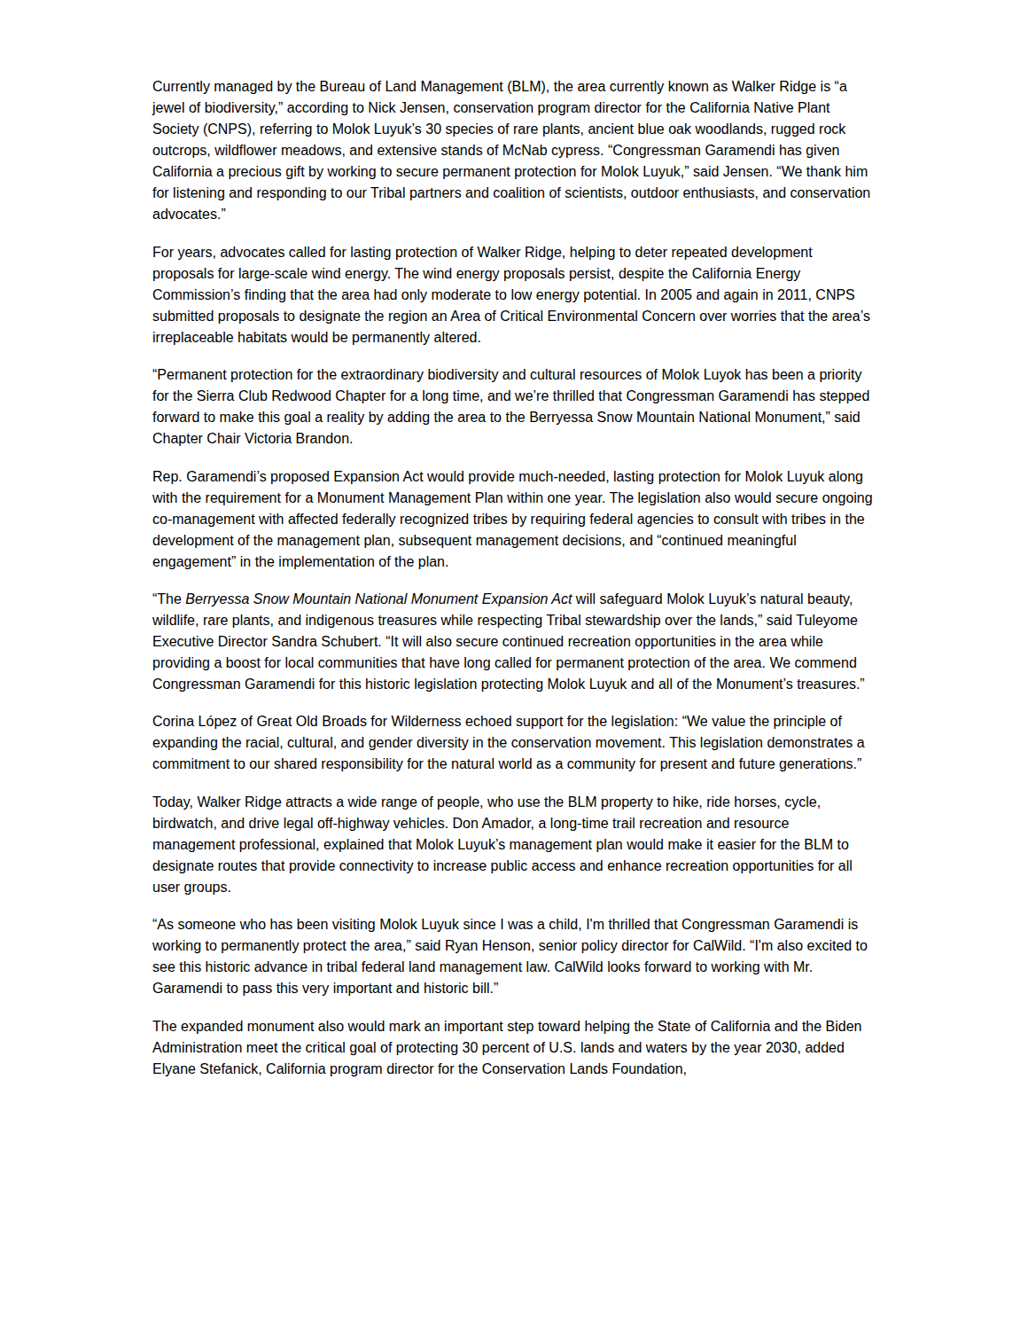Currently managed by the Bureau of Land Management (BLM), the area currently known as Walker Ridge is “a jewel of biodiversity,” according to Nick Jensen, conservation program director for the California Native Plant Society (CNPS), referring to Molok Luyuk’s 30 species of rare plants, ancient blue oak woodlands, rugged rock outcrops, wildflower meadows, and extensive stands of McNab cypress. “Congressman Garamendi has given California a precious gift by working to secure permanent protection for Molok Luyuk,” said Jensen. “We thank him for listening and responding to our Tribal partners and coalition of scientists, outdoor enthusiasts, and conservation advocates.”
For years, advocates called for lasting protection of Walker Ridge, helping to deter repeated development proposals for large-scale wind energy. The wind energy proposals persist, despite the California Energy Commission’s finding that the area had only moderate to low energy potential. In 2005 and again in 2011, CNPS submitted proposals to designate the region an Area of Critical Environmental Concern over worries that the area’s irreplaceable habitats would be permanently altered.
“Permanent protection for the extraordinary biodiversity and cultural resources of Molok Luyok has been a priority for the Sierra Club Redwood Chapter for a long time, and we’re thrilled that Congressman Garamendi has stepped forward to make this goal a reality by adding the area to the Berryessa Snow Mountain National Monument,” said Chapter Chair Victoria Brandon.
Rep. Garamendi’s proposed Expansion Act would provide much-needed, lasting protection for Molok Luyuk along with the requirement for a Monument Management Plan within one year. The legislation also would secure ongoing co-management with affected federally recognized tribes by requiring federal agencies to consult with tribes in the development of the management plan, subsequent management decisions, and “continued meaningful engagement” in the implementation of the plan.
“The Berryessa Snow Mountain National Monument Expansion Act will safeguard Molok Luyuk’s natural beauty, wildlife, rare plants, and indigenous treasures while respecting Tribal stewardship over the lands,” said Tuleyome Executive Director Sandra Schubert. “It will also secure continued recreation opportunities in the area while providing a boost for local communities that have long called for permanent protection of the area. We commend Congressman Garamendi for this historic legislation protecting Molok Luyuk and all of the Monument’s treasures.”
Corina López of Great Old Broads for Wilderness echoed support for the legislation: “We value the principle of expanding the racial, cultural, and gender diversity in the conservation movement. This legislation demonstrates a commitment to our shared responsibility for the natural world as a community for present and future generations.”
Today, Walker Ridge attracts a wide range of people, who use the BLM property to hike, ride horses, cycle, birdwatch, and drive legal off-highway vehicles. Don Amador, a long-time trail recreation and resource management professional, explained that Molok Luyuk’s management plan would make it easier for the BLM to designate routes that provide connectivity to increase public access and enhance recreation opportunities for all user groups.
“As someone who has been visiting Molok Luyuk since I was a child, I'm thrilled that Congressman Garamendi is working to permanently protect the area,” said Ryan Henson, senior policy director for CalWild. “I'm also excited to see this historic advance in tribal federal land management law. CalWild looks forward to working with Mr. Garamendi to pass this very important and historic bill.”
The expanded monument also would mark an important step toward helping the State of California and the Biden Administration meet the critical goal of protecting 30 percent of U.S. lands and waters by the year 2030, added Elyane Stefanick, California program director for the Conservation Lands Foundation,